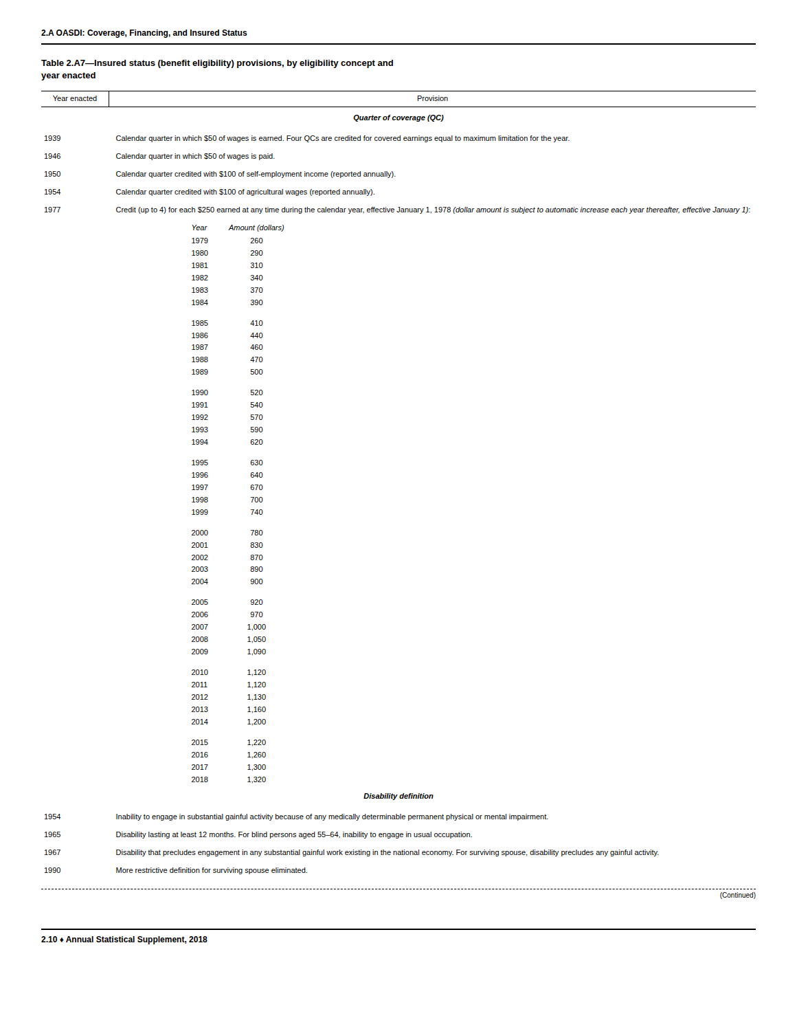2.A OASDI: Coverage, Financing, and Insured Status
Table 2.A7—Insured status (benefit eligibility) provisions, by eligibility concept and
year enacted
| Year enacted | Provision |
| --- | --- |
| Quarter of coverage (QC) |
| 1939 | Calendar quarter in which $50 of wages is earned. Four QCs are credited for covered earnings equal to maximum limitation for the year. |
| 1946 | Calendar quarter in which $50 of wages is paid. |
| 1950 | Calendar quarter credited with $100 of self-employment income (reported annually). |
| 1954 | Calendar quarter credited with $100 of agricultural wages (reported annually). |
| 1977 | Credit (up to 4) for each $250 earned at any time during the calendar year, effective January 1, 1978 (dollar amount is subject to automatic increase each year thereafter, effective January 1) : / Year / Amount (dollars) / / --- / --- / / 1979 / 260 / / 1980 / 290 / / 1981 / 310 / / 1982 / 340 / / 1983 / 370 / / 1984 / 390 / / 1985 / 410 / / 1986 / 440 / / 1987 / 460 / / 1988 / 470 / / 1989 / 500 / / 1990 / 520 / / 1991 / 540 / / 1992 / 570 / / 1993 / 590 / / 1994 / 620 / / 1995 / 630 / / 1996 / 640 / / 1997 / 670 / / 1998 / 700 / / 1999 / 740 / / 2000 / 780 / / 2001 / 830 / / 2002 / 870 / / 2003 / 890 / / 2004 / 900 / / 2005 / 920 / / 2006 / 970 / / 2007 / 1,000 / / 2008 / 1,050 / / 2009 / 1,090 / / 2010 / 1,120 / / 2011 / 1,120 / / 2012 / 1,130 / / 2013 / 1,160 / / 2014 / 1,200 / / 2015 / 1,220 / / 2016 / 1,260 / / 2017 / 1,300 / / 2018 / 1,320 / |
| Disability definition |
| 1954 | Inability to engage in substantial gainful activity because of any medically determinable permanent physical or mental impairment. |
| 1965 | Disability lasting at least 12 months. For blind persons aged 55–64, inability to engage in usual occupation. |
| 1967 | Disability that precludes engagement in any substantial gainful work existing in the national economy. For surviving spouse, disability precludes any gainful activity. |
| 1990 | More restrictive definition for surviving spouse eliminated. |
(Continued)
2.10 ♦ Annual Statistical Supplement, 2018